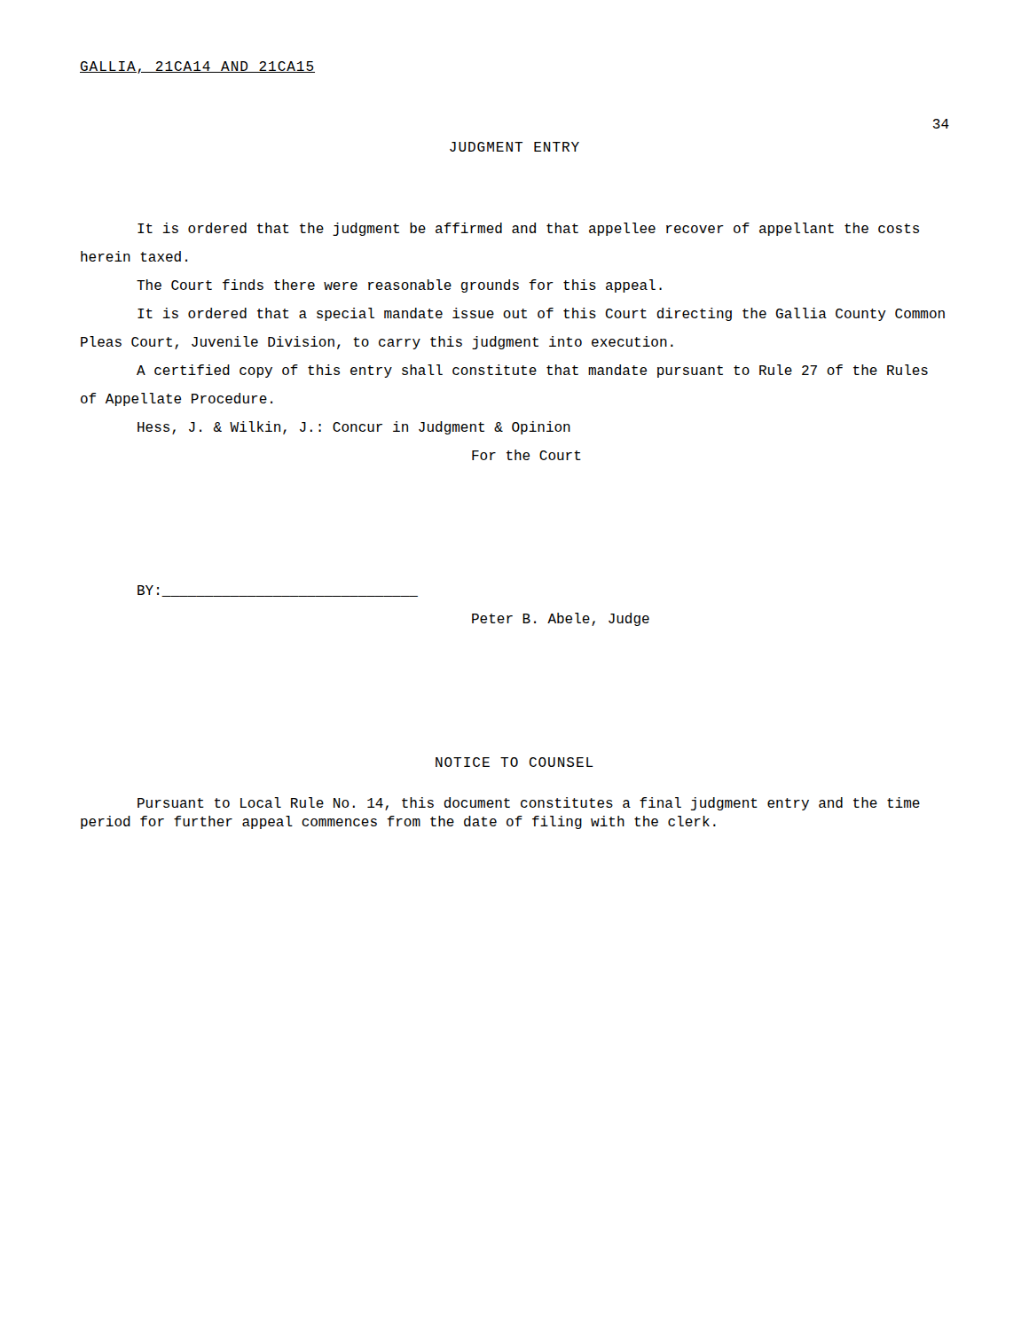GALLIA, 21CA14 AND 21CA15
34
JUDGMENT ENTRY
It is ordered that the judgment be affirmed and that appellee recover of appellant the costs herein taxed.
The Court finds there were reasonable grounds for this appeal.
It is ordered that a special mandate issue out of this Court directing the Gallia County Common Pleas Court, Juvenile Division, to carry this judgment into execution.
A certified copy of this entry shall constitute that mandate pursuant to Rule 27 of the Rules of Appellate Procedure.
Hess, J. & Wilkin, J.: Concur in Judgment & Opinion
For the Court
BY:______________________________
Peter B. Abele, Judge
NOTICE TO COUNSEL
Pursuant to Local Rule No. 14, this document constitutes a final judgment entry and the time period for further appeal commences from the date of filing with the clerk.